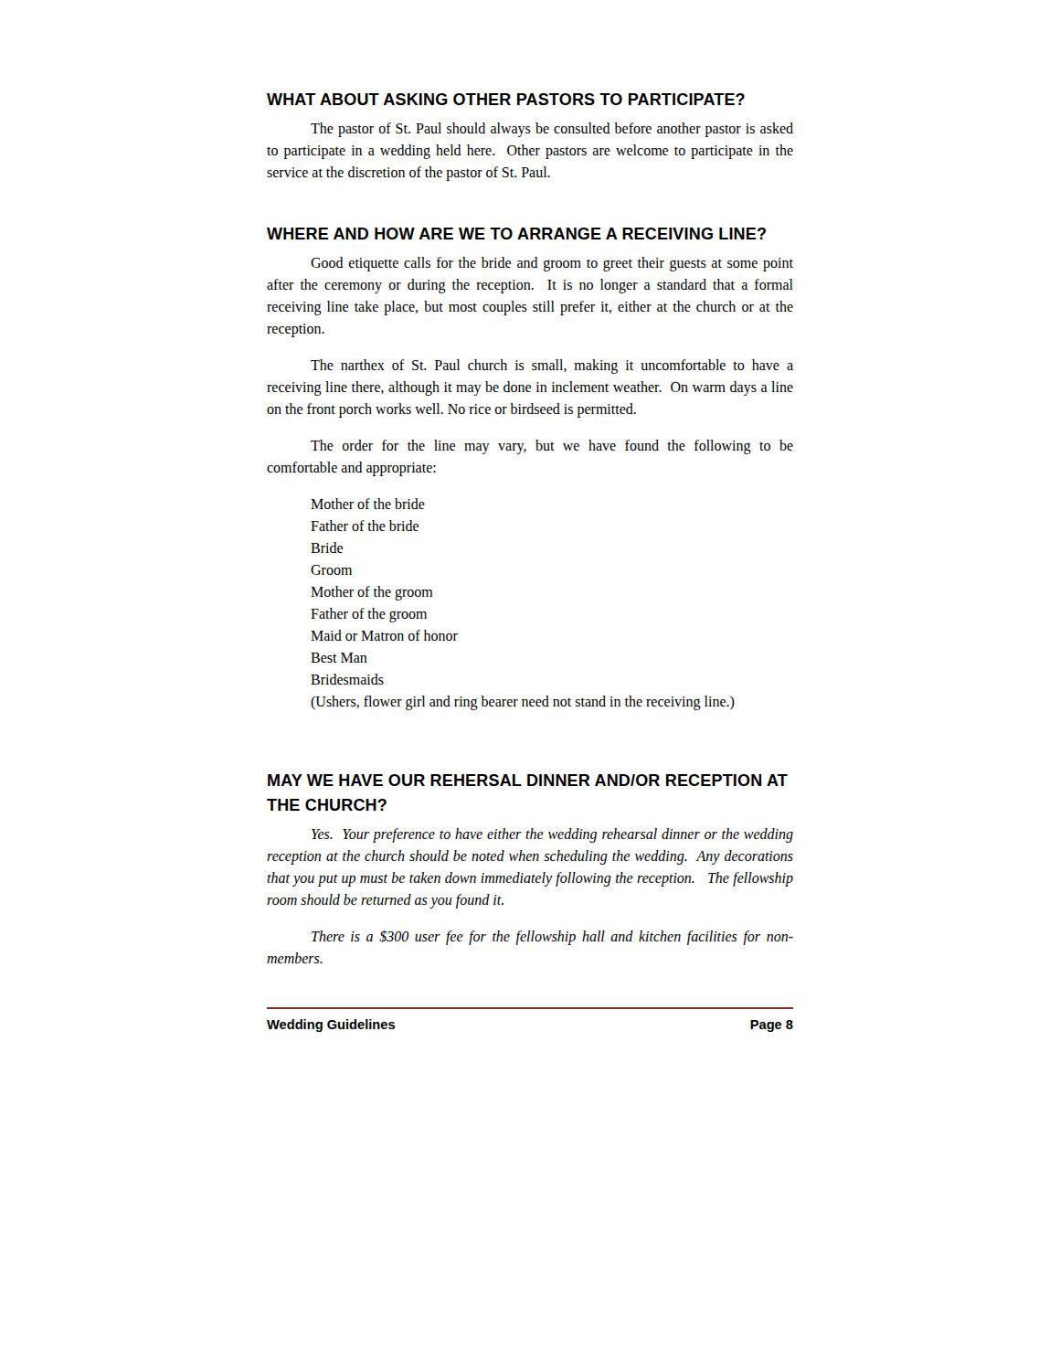WHAT ABOUT ASKING OTHER PASTORS TO PARTICIPATE?
The pastor of St. Paul should always be consulted before another pastor is asked to participate in a wedding held here. Other pastors are welcome to participate in the service at the discretion of the pastor of St. Paul.
WHERE AND HOW ARE WE TO ARRANGE A RECEIVING LINE?
Good etiquette calls for the bride and groom to greet their guests at some point after the ceremony or during the reception. It is no longer a standard that a formal receiving line take place, but most couples still prefer it, either at the church or at the reception.
The narthex of St. Paul church is small, making it uncomfortable to have a receiving line there, although it may be done in inclement weather. On warm days a line on the front porch works well. No rice or birdseed is permitted.
The order for the line may vary, but we have found the following to be comfortable and appropriate:
Mother of the bride
Father of the bride
Bride
Groom
Mother of the groom
Father of the groom
Maid or Matron of honor
Best Man
Bridesmaids
(Ushers, flower girl and ring bearer need not stand in the receiving line.)
MAY WE HAVE OUR REHERSAL DINNER AND/OR RECEPTION AT THE CHURCH?
Yes. Your preference to have either the wedding rehearsal dinner or the wedding reception at the church should be noted when scheduling the wedding. Any decorations that you put up must be taken down immediately following the reception. The fellowship room should be returned as you found it.
There is a $300 user fee for the fellowship hall and kitchen facilities for non-members.
Wedding Guidelines Page 8